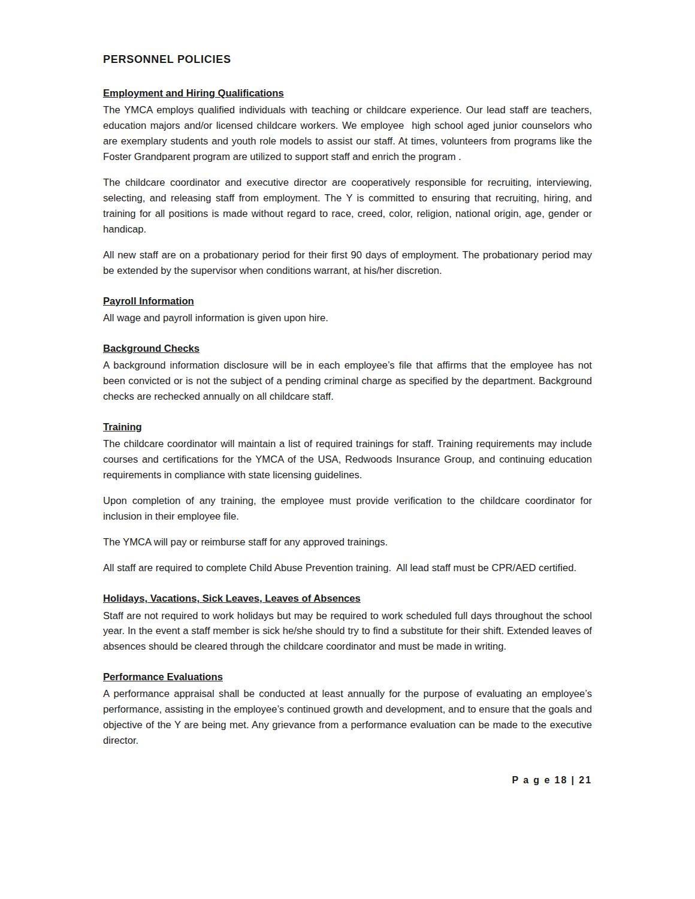PERSONNEL POLICIES
Employment and Hiring Qualifications
The YMCA employs qualified individuals with teaching or childcare experience. Our lead staff are teachers, education majors and/or licensed childcare workers. We employee high school aged junior counselors who are exemplary students and youth role models to assist our staff. At times, volunteers from programs like the Foster Grandparent program are utilized to support staff and enrich the program .
The childcare coordinator and executive director are cooperatively responsible for recruiting, interviewing, selecting, and releasing staff from employment. The Y is committed to ensuring that recruiting, hiring, and training for all positions is made without regard to race, creed, color, religion, national origin, age, gender or handicap.
All new staff are on a probationary period for their first 90 days of employment. The probationary period may be extended by the supervisor when conditions warrant, at his/her discretion.
Payroll Information
All wage and payroll information is given upon hire.
Background Checks
A background information disclosure will be in each employee’s file that affirms that the employee has not been convicted or is not the subject of a pending criminal charge as specified by the department. Background checks are rechecked annually on all childcare staff.
Training
The childcare coordinator will maintain a list of required trainings for staff. Training requirements may include courses and certifications for the YMCA of the USA, Redwoods Insurance Group, and continuing education requirements in compliance with state licensing guidelines.
Upon completion of any training, the employee must provide verification to the childcare coordinator for inclusion in their employee file.
The YMCA will pay or reimburse staff for any approved trainings.
All staff are required to complete Child Abuse Prevention training. All lead staff must be CPR/AED certified.
Holidays, Vacations, Sick Leaves, Leaves of Absences
Staff are not required to work holidays but may be required to work scheduled full days throughout the school year. In the event a staff member is sick he/she should try to find a substitute for their shift. Extended leaves of absences should be cleared through the childcare coordinator and must be made in writing.
Performance Evaluations
A performance appraisal shall be conducted at least annually for the purpose of evaluating an employee’s performance, assisting in the employee’s continued growth and development, and to ensure that the goals and objective of the Y are being met. Any grievance from a performance evaluation can be made to the executive director.
P a g e 18 | 21